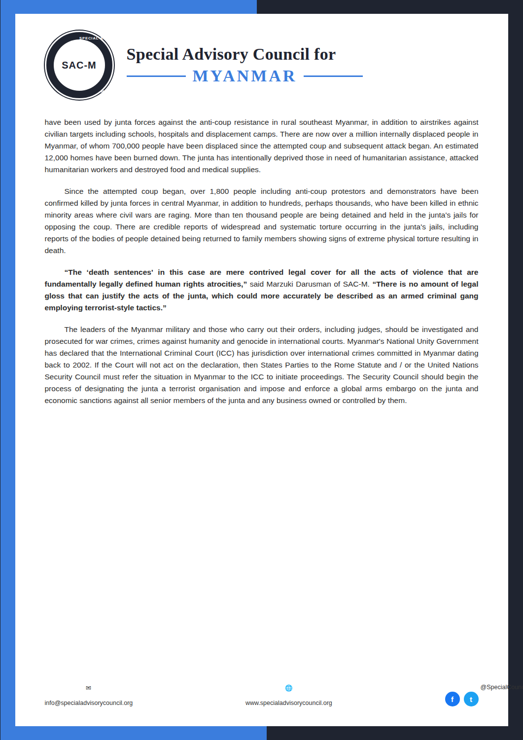SPECIAL ADVISORY COUNCIL MYANMAR
SAC-M
Special Advisory Council for
MYANMAR
have been used by junta forces against the anti-coup resistance in rural southeast Myanmar, in addition to airstrikes against civilian targets including schools, hospitals and displacement camps. There are now over a million internally displaced people in Myanmar, of whom 700,000 people have been displaced since the attempted coup and subsequent attack began. An estimated 12,000 homes have been burned down. The junta has intentionally deprived those in need of humanitarian assistance, attacked humanitarian workers and destroyed food and medical supplies.
Since the attempted coup began, over 1,800 people including anti-coup protestors and demonstrators have been confirmed killed by junta forces in central Myanmar, in addition to hundreds, perhaps thousands, who have been killed in ethnic minority areas where civil wars are raging. More than ten thousand people are being detained and held in the junta's jails for opposing the coup. There are credible reports of widespread and systematic torture occurring in the junta's jails, including reports of the bodies of people detained being returned to family members showing signs of extreme physical torture resulting in death.
“The ‘death sentences' in this case are mere contrived legal cover for all the acts of violence that are fundamentally legally defined human rights atrocities,” said Marzuki Darusman of SAC-M. “There is no amount of legal gloss that can justify the acts of the junta, which could more accurately be described as an armed criminal gang employing terrorist-style tactics.”
The leaders of the Myanmar military and those who carry out their orders, including judges, should be investigated and prosecuted for war crimes, crimes against humanity and genocide in international courts. Myanmar's National Unity Government has declared that the International Criminal Court (ICC) has jurisdiction over international crimes committed in Myanmar dating back to 2002. If the Court will not act on the declaration, then States Parties to the Rome Statute and / or the United Nations Security Council must refer the situation in Myanmar to the ICC to initiate proceedings. The Security Council should begin the process of designating the junta a terrorist organisation and impose and enforce a global arms embargo on the junta and economic sanctions against all senior members of the junta and any business owned or controlled by them.
✉
info@specialadvisorycouncil.org
🌐
www.specialadvisorycouncil.org
f t @SpecialCouncil